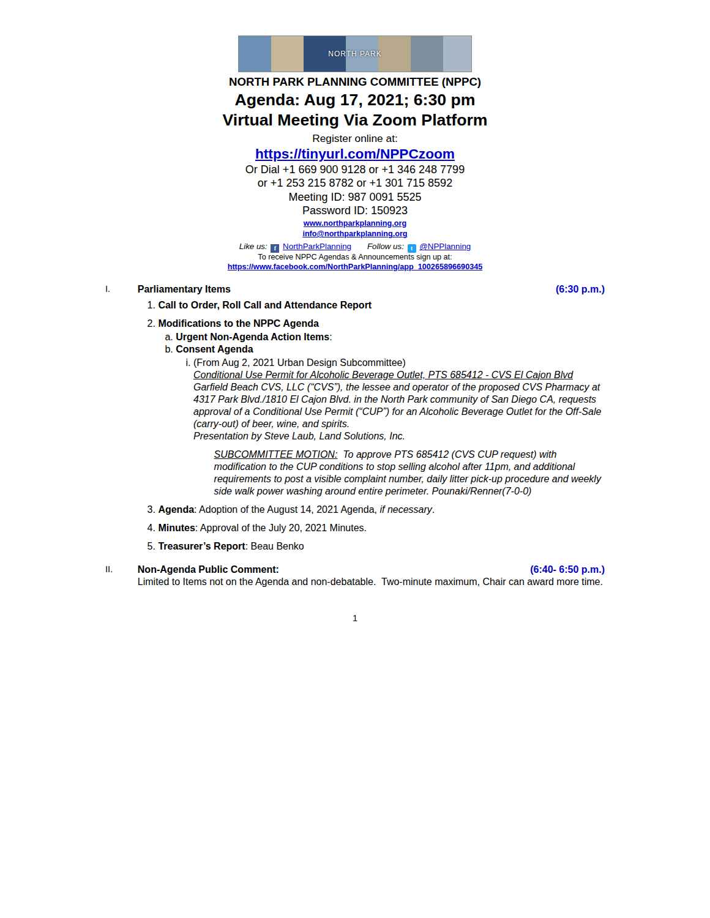NORTH PARK PLANNING COMMITTEE (NPPC)
Agenda: Aug 17, 2021; 6:30 pm
Virtual Meeting Via Zoom Platform
Register online at:
https://tinyurl.com/NPPCzoom
Or Dial +1 669 900 9128 or +1 346 248 7799
or +1 253 215 8782 or +1 301 715 8592
Meeting ID: 987 0091 5525
Password ID: 150923
www.northparkplanning.org
info@northparkplanning.org
Like us: f NorthParkPlanning Follow us: t @NPPlanning
To receive NPPC Agendas & Announcements sign up at:
https://www.facebook.com/NorthParkPlanning/app_100265896690345
I.
Parliamentary Items(6:30 p.m.)
Call to Order, Roll Call and Attendance Report
Modifications to the NPPC Agenda
Urgent Non-Agenda Action Items:
Consent Agenda
(From Aug 2, 2021 Urban Design Subcommittee)
Conditional Use Permit for Alcoholic Beverage Outlet, PTS 685412 - CVS El Cajon Blvd
Garfield Beach CVS, LLC (“CVS”), the lessee and operator of the proposed CVS Pharmacy at 4317 Park Blvd./1810 El Cajon Blvd. in the North Park community of San Diego CA, requests approval of a Conditional Use Permit (“CUP”) for an Alcoholic Beverage Outlet for the Off-Sale (carry-out) of beer, wine, and spirits.
Presentation by Steve Laub, Land Solutions, Inc.
SUBCOMMITTEE MOTION: To approve PTS 685412 (CVS CUP request) with modification to the CUP conditions to stop selling alcohol after 11pm, and additional requirements to post a visible complaint number, daily litter pick-up procedure and weekly side walk power washing around entire perimeter. Pounaki/Renner(7-0-0)
Agenda: Adoption of the August 14, 2021 Agenda, if necessary.
Minutes: Approval of the July 20, 2021 Minutes.
Treasurer’s Report: Beau Benko
II.
Non-Agenda Public Comment:(6:40- 6:50 p.m.)
Limited to Items not on the Agenda and non-debatable. Two-minute maximum, Chair can award more time.
1